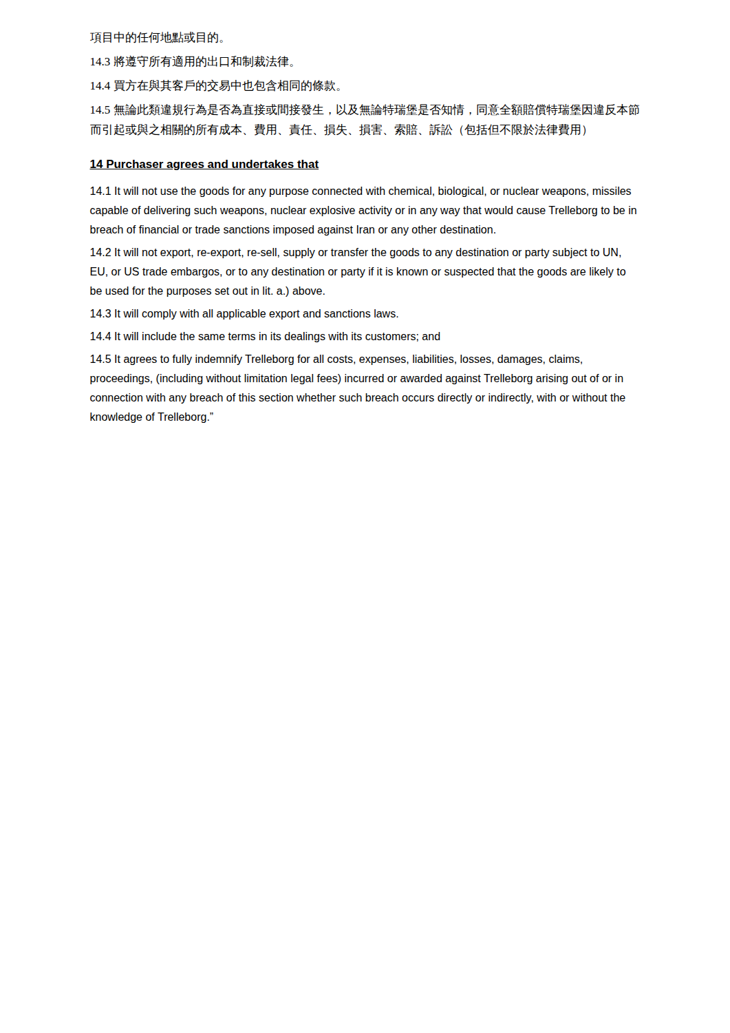項目中的任何地點或目的。
14.3 將遵守所有適用的出口和制裁法律。
14.4 買方在與其客戶的交易中也包含相同的條款。
14.5 無論此類違規行為是否為直接或間接發生，以及無論特瑞堡是否知情，同意全額賠償特瑞堡因違反本節而引起或與之相關的所有成本、費用、責任、損失、損害、索賠、訴訟（包括但不限於法律費用）
14 Purchaser agrees and undertakes that
14.1 It will not use the goods for any purpose connected with chemical, biological, or nuclear weapons, missiles capable of delivering such weapons, nuclear explosive activity or in any way that would cause Trelleborg to be in breach of financial or trade sanctions imposed against Iran or any other destination.
14.2 It will not export, re-export, re-sell, supply or transfer the goods to any destination or party subject to UN, EU, or US trade embargos, or to any destination or party if it is known or suspected that the goods are likely to be used for the purposes set out in lit. a.) above.
14.3 It will comply with all applicable export and sanctions laws.
14.4 It will include the same terms in its dealings with its customers; and
14.5 It agrees to fully indemnify Trelleborg for all costs, expenses, liabilities, losses, damages, claims, proceedings, (including without limitation legal fees) incurred or awarded against Trelleborg arising out of or in connection with any breach of this section whether such breach occurs directly or indirectly, with or without the knowledge of Trelleborg.”